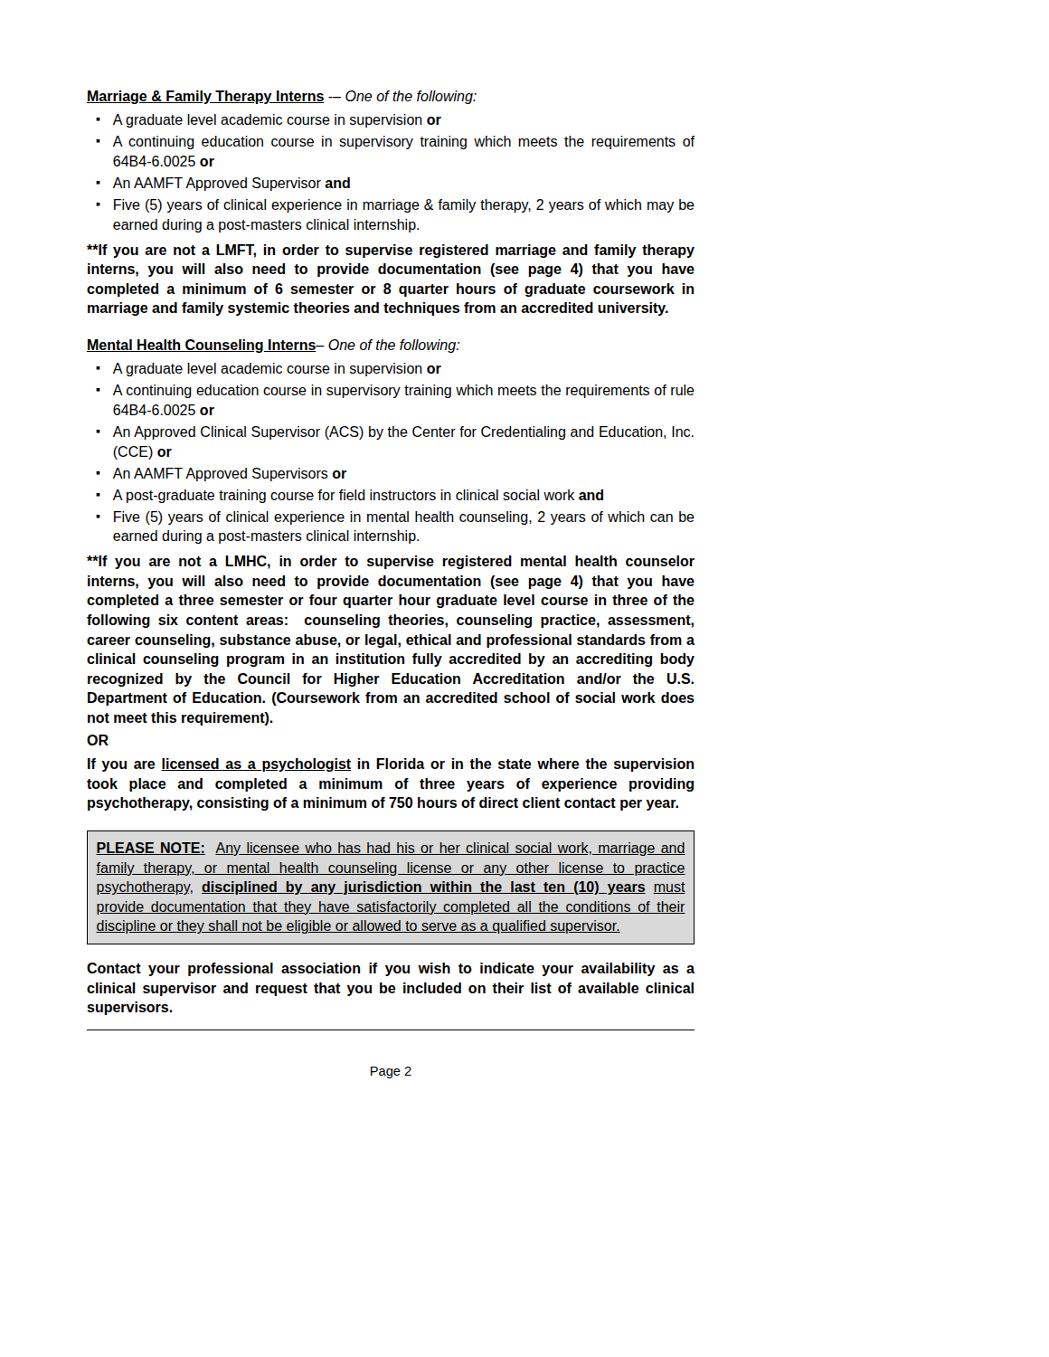Marriage & Family Therapy Interns
-– One of the following:
A graduate level academic course in supervision or
A continuing education course in supervisory training which meets the requirements of 64B4-6.0025 or
An AAMFT Approved Supervisor and
Five (5) years of clinical experience in marriage & family therapy, 2 years of which may be earned during a post-masters clinical internship.
**If you are not a LMFT, in order to supervise registered marriage and family therapy interns, you will also need to provide documentation (see page 4) that you have completed a minimum of 6 semester or 8 quarter hours of graduate coursework in marriage and family systemic theories and techniques from an accredited university.
Mental Health Counseling Interns
– One of the following:
A graduate level academic course in supervision or
A continuing education course in supervisory training which meets the requirements of rule 64B4-6.0025 or
An Approved Clinical Supervisor (ACS) by the Center for Credentialing and Education, Inc. (CCE) or
An AAMFT Approved Supervisors or
A post-graduate training course for field instructors in clinical social work and
Five (5) years of clinical experience in mental health counseling, 2 years of which can be earned during a post-masters clinical internship.
**If you are not a LMHC, in order to supervise registered mental health counselor interns, you will also need to provide documentation (see page 4) that you have completed a three semester or four quarter hour graduate level course in three of the following six content areas: counseling theories, counseling practice, assessment, career counseling, substance abuse, or legal, ethical and professional standards from a clinical counseling program in an institution fully accredited by an accrediting body recognized by the Council for Higher Education Accreditation and/or the U.S. Department of Education. (Coursework from an accredited school of social work does not meet this requirement).
OR
If you are licensed as a psychologist in Florida or in the state where the supervision took place and completed a minimum of three years of experience providing psychotherapy, consisting of a minimum of 750 hours of direct client contact per year.
PLEASE NOTE: Any licensee who has had his or her clinical social work, marriage and family therapy, or mental health counseling license or any other license to practice psychotherapy, disciplined by any jurisdiction within the last ten (10) years must provide documentation that they have satisfactorily completed all the conditions of their discipline or they shall not be eligible or allowed to serve as a qualified supervisor.
Contact your professional association if you wish to indicate your availability as a clinical supervisor and request that you be included on their list of available clinical supervisors.
Page 2